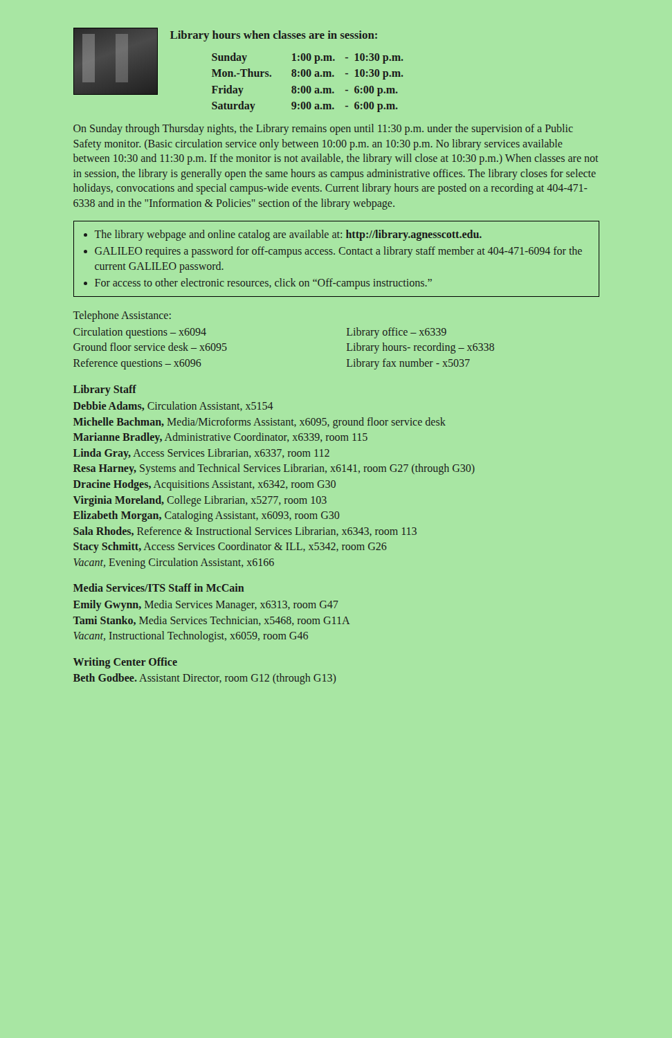Library hours when classes are in session:
| Sunday | 1:00 p.m. | - | 10:30 p.m. |
| Mon.-Thurs. | 8:00 a.m. | - | 10:30 p.m. |
| Friday | 8:00 a.m. | - | 6:00 p.m. |
| Saturday | 9:00 a.m. | - | 6:00 p.m. |
On Sunday through Thursday nights, the Library remains open until 11:30 p.m. under the supervision of a Public Safety monitor. (Basic circulation service only between 10:00 p.m. an 10:30 p.m. No library services available between 10:30 and 11:30 p.m. If the monitor is not available, the library will close at 10:30 p.m.) When classes are not in session, the library is generally open the same hours as campus administrative offices. The library closes for selecte holidays, convocations and special campus-wide events. Current library hours are posted on a recording at 404-471-6338 and in the "Information & Policies" section of the library webpage.
The library webpage and online catalog are available at: http://library.agnesscott.edu.
GALILEO requires a password for off-campus access. Contact a library staff member at 404-471-6094 for the current GALILEO password.
For access to other electronic resources, click on “Off-campus instructions.”
Telephone Assistance:
| Circulation questions – x6094 | Library office – x6339 |
| Ground floor service desk – x6095 | Library hours- recording – x6338 |
| Reference questions – x6096 | Library fax number - x5037 |
Library Staff
Debbie Adams, Circulation Assistant, x5154
Michelle Bachman, Media/Microforms Assistant, x6095, ground floor service desk
Marianne Bradley, Administrative Coordinator, x6339, room 115
Linda Gray, Access Services Librarian, x6337, room 112
Resa Harney, Systems and Technical Services Librarian, x6141, room G27 (through G30)
Dracine Hodges, Acquisitions Assistant, x6342, room G30
Virginia Moreland, College Librarian, x5277, room 103
Elizabeth Morgan, Cataloging Assistant, x6093, room G30
Sala Rhodes, Reference & Instructional Services Librarian, x6343, room 113
Stacy Schmitt, Access Services Coordinator & ILL, x5342, room G26
Vacant, Evening Circulation Assistant, x6166
Media Services/ITS Staff in McCain
Emily Gwynn, Media Services Manager, x6313, room G47
Tami Stanko, Media Services Technician, x5468, room G11A
Vacant, Instructional Technologist, x6059, room G46
Writing Center Office
Beth Godbee. Assistant Director, room G12 (through G13)